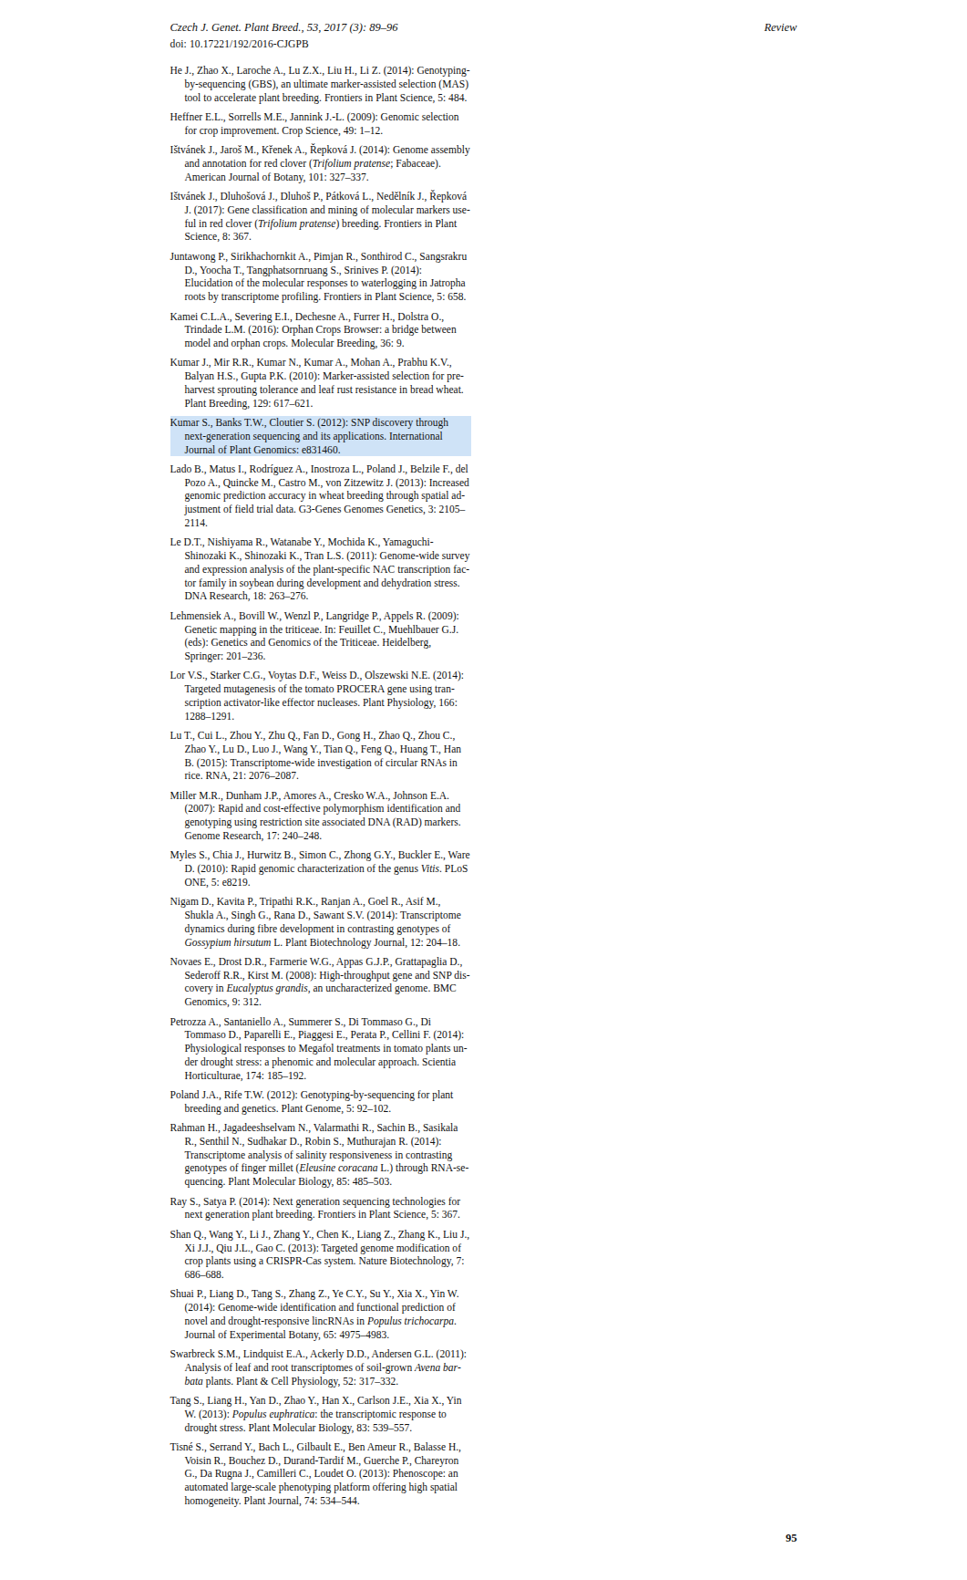Czech J. Genet. Plant Breed., 53, 2017 (3): 89–96
Review
doi: 10.17221/192/2016-CJGPB
He J., Zhao X., Laroche A., Lu Z.X., Liu H., Li Z. (2014): Genotyping-by-sequencing (GBS), an ultimate marker-assisted selection (MAS) tool to accelerate plant breeding. Frontiers in Plant Science, 5: 484.
Heffner E.L., Sorrells M.E., Jannink J.-L. (2009): Genomic selection for crop improvement. Crop Science, 49: 1–12.
Ištvánek J., Jaroš M., Křenek A., Řepková J. (2014): Genome assembly and annotation for red clover (Trifolium pratense; Fabaceae). American Journal of Botany, 101: 327–337.
Ištvánek J., Dluhošová J., Dluhoš P., Pátková L., Nedělník J., Řepková J. (2017): Gene classification and mining of molecular markers useful in red clover (Trifolium pratense) breeding. Frontiers in Plant Science, 8: 367.
Juntawong P., Sirikhachornkit A., Pimjan R., Sonthirod C., Sangsrakru D., Yoocha T., Tangphatsornruang S., Srinives P. (2014): Elucidation of the molecular responses to waterlogging in Jatropha roots by transcriptome profiling. Frontiers in Plant Science, 5: 658.
Kamei C.L.A., Severing E.I., Dechesne A., Furrer H., Dolstra O., Trindade L.M. (2016): Orphan Crops Browser: a bridge between model and orphan crops. Molecular Breeding, 36: 9.
Kumar J., Mir R.R., Kumar N., Kumar A., Mohan A., Prabhu K.V., Balyan H.S., Gupta P.K. (2010): Marker-assisted selection for pre-harvest sprouting tolerance and leaf rust resistance in bread wheat. Plant Breeding, 129: 617–621.
Kumar S., Banks T.W., Cloutier S. (2012): SNP discovery through next-generation sequencing and its applications. International Journal of Plant Genomics: e831460.
Lado B., Matus I., Rodríguez A., Inostroza L., Poland J., Belzile F., del Pozo A., Quincke M., Castro M., von Zitzewitz J. (2013): Increased genomic prediction accuracy in wheat breeding through spatial adjustment of field trial data. G3-Genes Genomes Genetics, 3: 2105–2114.
Le D.T., Nishiyama R., Watanabe Y., Mochida K., Yamaguchi-Shinozaki K., Shinozaki K., Tran L.S. (2011): Genome-wide survey and expression analysis of the plant-specific NAC transcription factor family in soybean during development and dehydration stress. DNA Research, 18: 263–276.
Lehmensiek A., Bovill W., Wenzl P., Langridge P., Appels R. (2009): Genetic mapping in the triticeae. In: Feuillet C., Muehlbauer G.J. (eds): Genetics and Genomics of the Triticeae. Heidelberg, Springer: 201–236.
Lor V.S., Starker C.G., Voytas D.F., Weiss D., Olszewski N.E. (2014): Targeted mutagenesis of the tomato PROCERA gene using transcription activator-like effector nucleases. Plant Physiology, 166: 1288–1291.
Lu T., Cui L., Zhou Y., Zhu Q., Fan D., Gong H., Zhao Q., Zhou C., Zhao Y., Lu D., Luo J., Wang Y., Tian Q., Feng Q., Huang T., Han B. (2015): Transcriptome-wide investigation of circular RNAs in rice. RNA, 21: 2076–2087.
Miller M.R., Dunham J.P., Amores A., Cresko W.A., Johnson E.A. (2007): Rapid and cost-effective polymorphism identification and genotyping using restriction site associated DNA (RAD) markers. Genome Research, 17: 240–248.
Myles S., Chia J., Hurwitz B., Simon C., Zhong G.Y., Buckler E., Ware D. (2010): Rapid genomic characterization of the genus Vitis. PLoS ONE, 5: e8219.
Nigam D., Kavita P., Tripathi R.K., Ranjan A., Goel R., Asif M., Shukla A., Singh G., Rana D., Sawant S.V. (2014): Transcriptome dynamics during fibre development in contrasting genotypes of Gossypium hirsutum L. Plant Biotechnology Journal, 12: 204–18.
Novaes E., Drost D.R., Farmerie W.G., Appas G.J.P., Grattapaglia D., Sederoff R.R., Kirst M. (2008): High-throughput gene and SNP discovery in Eucalyptus grandis, an uncharacterized genome. BMC Genomics, 9: 312.
Petrozza A., Santaniello A., Summerer S., Di Tommaso G., Di Tommaso D., Paparelli E., Piaggesi E., Perata P., Cellini F. (2014): Physiological responses to Megafol treatments in tomato plants under drought stress: a phenomic and molecular approach. Scientia Horticulturae, 174: 185–192.
Poland J.A., Rife T.W. (2012): Genotyping-by-sequencing for plant breeding and genetics. Plant Genome, 5: 92–102.
Rahman H., Jagadeeshselvam N., Valarmathi R., Sachin B., Sasikala R., Senthil N., Sudhakar D., Robin S., Muthurajan R. (2014): Transcriptome analysis of salinity responsiveness in contrasting genotypes of finger millet (Eleusine coracana L.) through RNA-sequencing. Plant Molecular Biology, 85: 485–503.
Ray S., Satya P. (2014): Next generation sequencing technologies for next generation plant breeding. Frontiers in Plant Science, 5: 367.
Shan Q., Wang Y., Li J., Zhang Y., Chen K., Liang Z., Zhang K., Liu J., Xi J.J., Qiu J.L., Gao C. (2013): Targeted genome modification of crop plants using a CRISPR-Cas system. Nature Biotechnology, 7: 686–688.
Shuai P., Liang D., Tang S., Zhang Z., Ye C.Y., Su Y., Xia X., Yin W. (2014): Genome-wide identification and functional prediction of novel and drought-responsive lincRNAs in Populus trichocarpa. Journal of Experimental Botany, 65: 4975–4983.
Swarbreck S.M., Lindquist E.A., Ackerly D.D., Andersen G.L. (2011): Analysis of leaf and root transcriptomes of soil-grown Avena barbata plants. Plant & Cell Physiology, 52: 317–332.
Tang S., Liang H., Yan D., Zhao Y., Han X., Carlson J.E., Xia X., Yin W. (2013): Populus euphratica: the transcriptomic response to drought stress. Plant Molecular Biology, 83: 539–557.
Tisné S., Serrand Y., Bach L., Gilbault E., Ben Ameur R., Balasse H., Voisin R., Bouchez D., Durand-Tardif M., Guerche P., Chareyron G., Da Rugna J., Camilleri C., Loudet O. (2013): Phenoscope: an automated large-scale phenotyping platform offering high spatial homogeneity. Plant Journal, 74: 534–544.
95